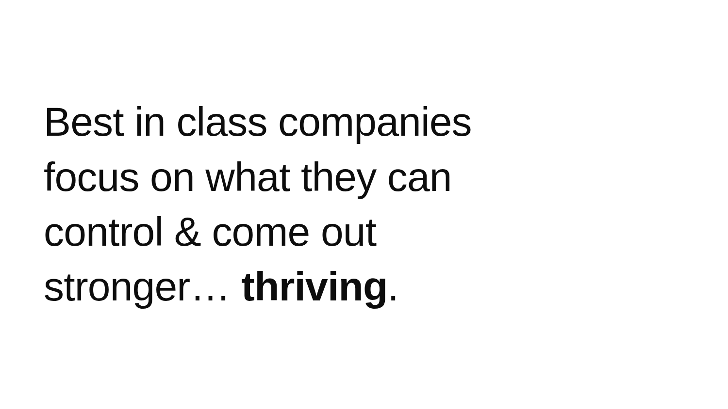Best in class companies focus on what they can control & come out stronger… thriving.